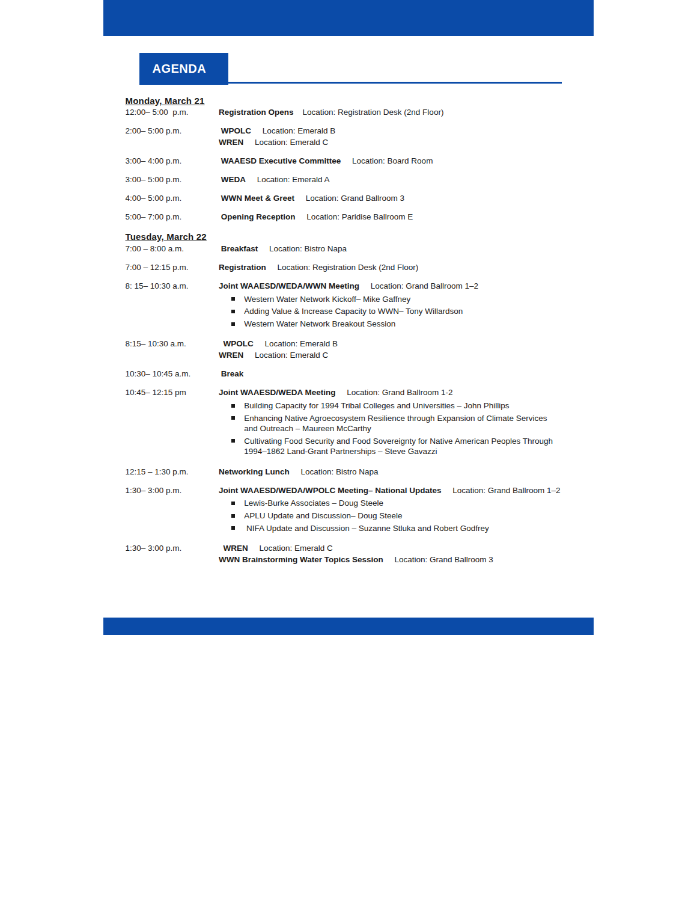AGENDA
Monday, March 21
12:00– 5:00 p.m.
Registration Opens Location: Registration Desk (2nd Floor)
2:00– 5:00 p.m.
WPOLC Location: Emerald B
WREN Location: Emerald C
3:00– 4:00 p.m.
WAAESD Executive Committee Location: Board Room
3:00– 5:00 p.m.
WEDA Location: Emerald A
4:00– 5:00 p.m.
WWN Meet & Greet Location: Grand Ballroom 3
5:00– 7:00 p.m.
Opening Reception Location: Paridise Ballroom E
Tuesday, March 22
7:00 – 8:00 a.m.
Breakfast Location: Bistro Napa
7:00 – 12:15 p.m.
Registration Location: Registration Desk (2nd Floor)
8: 15– 10:30 a.m.
Joint WAAESD/WEDA/WWN Meeting Location: Grand Ballroom 1–2
Western Water Network Kickoff– Mike Gaffney
Adding Value & Increase Capacity to WWN– Tony Willardson
Western Water Network Breakout Session
8:15– 10:30 a.m.
WPOLC Location: Emerald B
WREN Location: Emerald C
10:30– 10:45 a.m.
Break
10:45– 12:15 pm
Joint WAAESD/WEDA Meeting Location: Grand Ballroom 1-2
Building Capacity for 1994 Tribal Colleges and Universities – John Phillips
Enhancing Native Agroecosystem Resilience through Expansion of Climate Services and Outreach – Maureen McCarthy
Cultivating Food Security and Food Sovereignty for Native American Peoples Through 1994–1862 Land-Grant Partnerships – Steve Gavazzi
12:15 – 1:30 p.m.
Networking Lunch Location: Bistro Napa
1:30– 3:00 p.m.
Joint WAAESD/WEDA/WPOLC Meeting– National Updates Location: Grand Ballroom 1–2
Lewis-Burke Associates – Doug Steele
APLU Update and Discussion– Doug Steele
NIFA Update and Discussion – Suzanne Stluka and Robert Godfrey
1:30– 3:00 p.m.
WREN Location: Emerald C
WWN Brainstorming Water Topics Session Location: Grand Ballroom 3